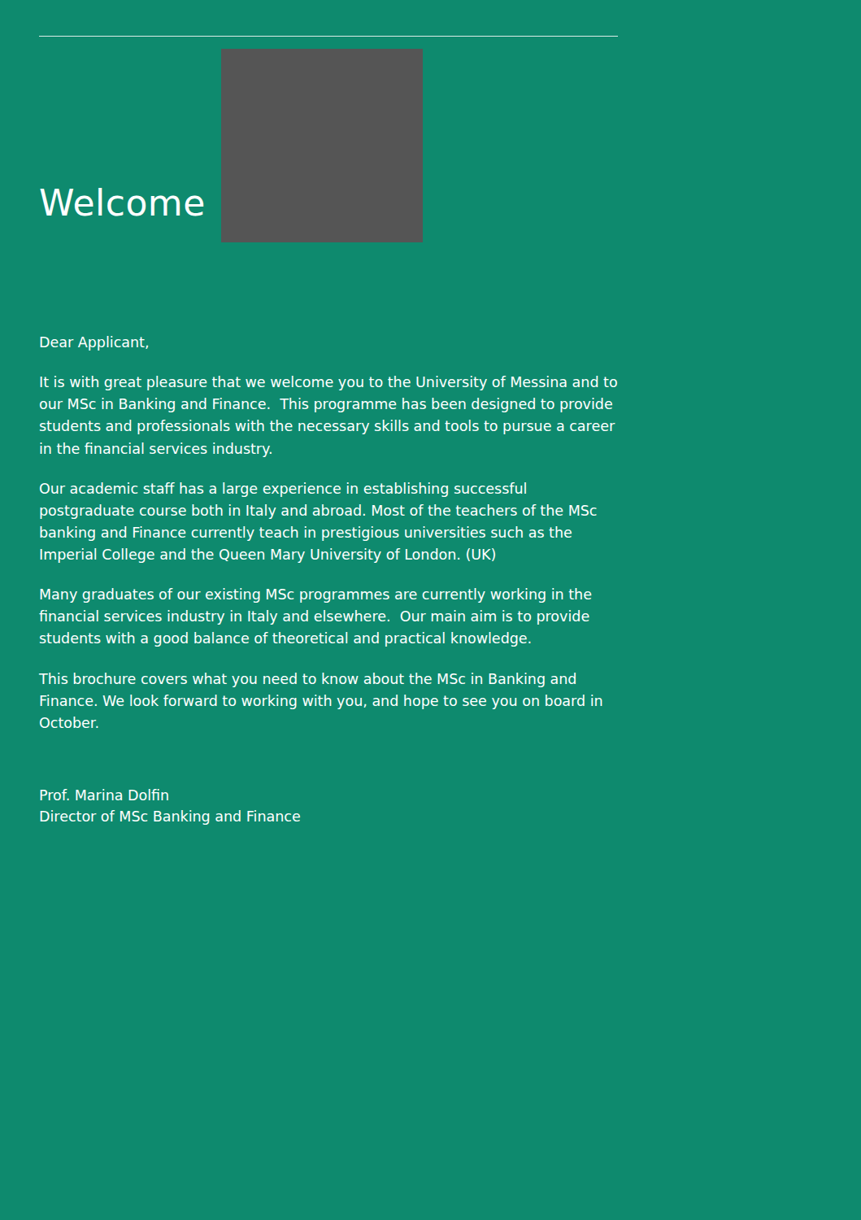Welcome
Dear Applicant,
It is with great pleasure that we welcome you to the University of Messina and to our MSc in Banking and Finance. This programme has been designed to provide students and professionals with the necessary skills and tools to pursue a career in the financial services industry.
Our academic staff has a large experience in establishing successful postgraduate course both in Italy and abroad. Most of the teachers of the MSc banking and Finance currently teach in prestigious universities such as the Imperial College and the Queen Mary University of London. (UK)
Many graduates of our existing MSc programmes are currently working in the financial services industry in Italy and elsewhere. Our main aim is to provide students with a good balance of theoretical and practical knowledge.
This brochure covers what you need to know about the MSc in Banking and Finance. We look forward to working with you, and hope to see you on board in October.
Prof. Marina Dolfin
Director of MSc Banking and Finance